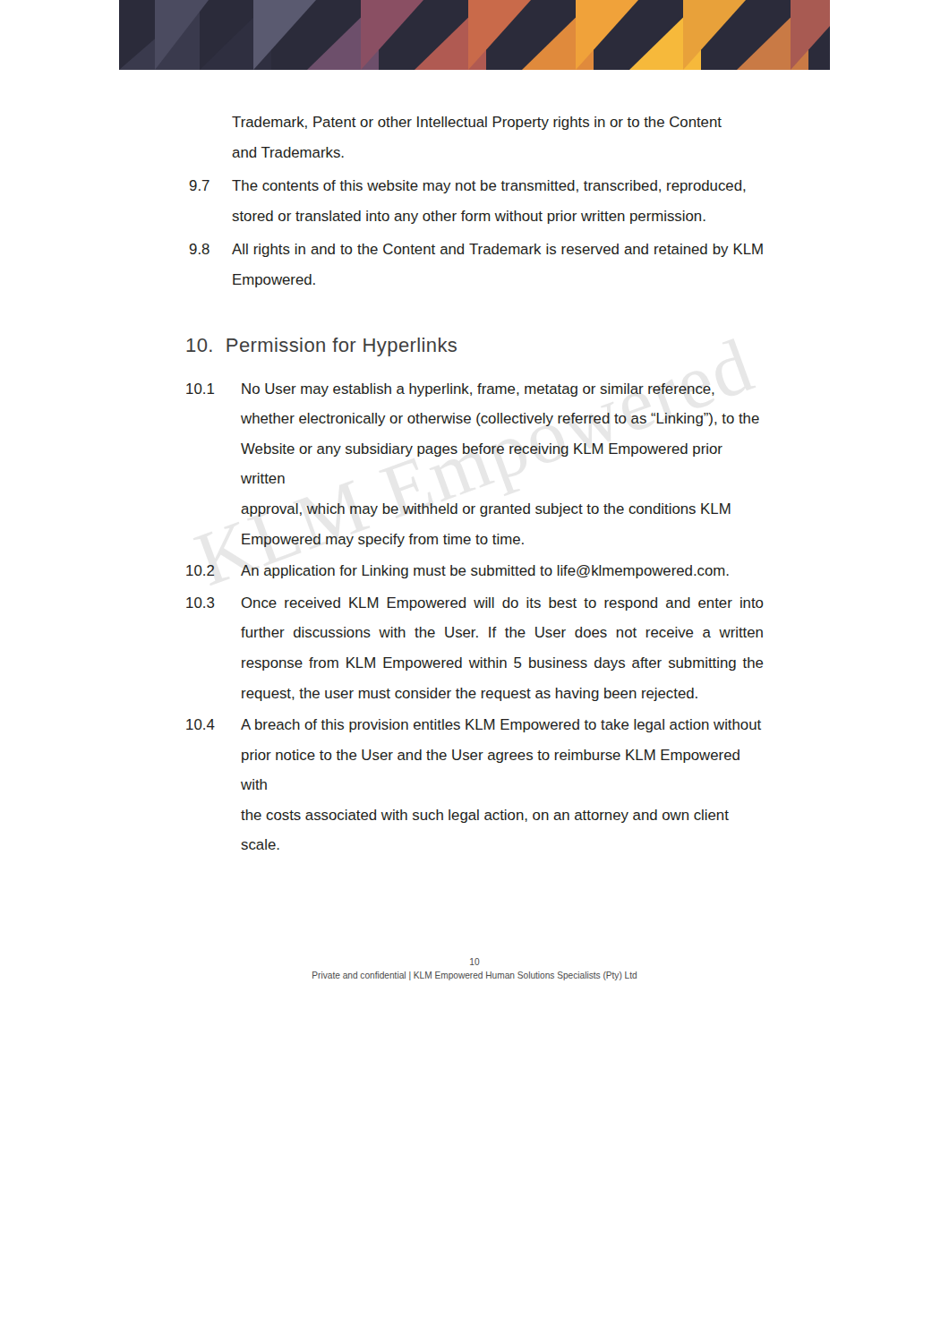KLM Empowered
Trademark, Patent or other Intellectual Property rights in or to the Content
and Trademarks.
9.7
The contents of this website may not be transmitted, transcribed, reproduced,
stored or translated into any other form without prior written permission.
9.8
All rights in and to the Content and Trademark is reserved and retained by KLM Empowered.
10. Permission for Hyperlinks
10.1
No User may establish a hyperlink, frame, metatag or similar reference,
whether electronically or otherwise (collectively referred to as “Linking”), to the
Website or any subsidiary pages before receiving KLM Empowered prior written
approval, which may be withheld or granted subject to the conditions KLM
Empowered may specify from time to time.
10.2
An application for Linking must be submitted to life@klmempowered.com.
10.3
Once received KLM Empowered will do its best to respond and enter into further discussions with the User. If the User does not receive a written response from KLM Empowered within 5 business days after submitting the request, the user must consider the request as having been rejected.
10.4
A breach of this provision entitles KLM Empowered to take legal action without
prior notice to the User and the User agrees to reimburse KLM Empowered with
the costs associated with such legal action, on an attorney and own client scale.
10 Private and confidential | KLM Empowered Human Solutions Specialists (Pty) Ltd